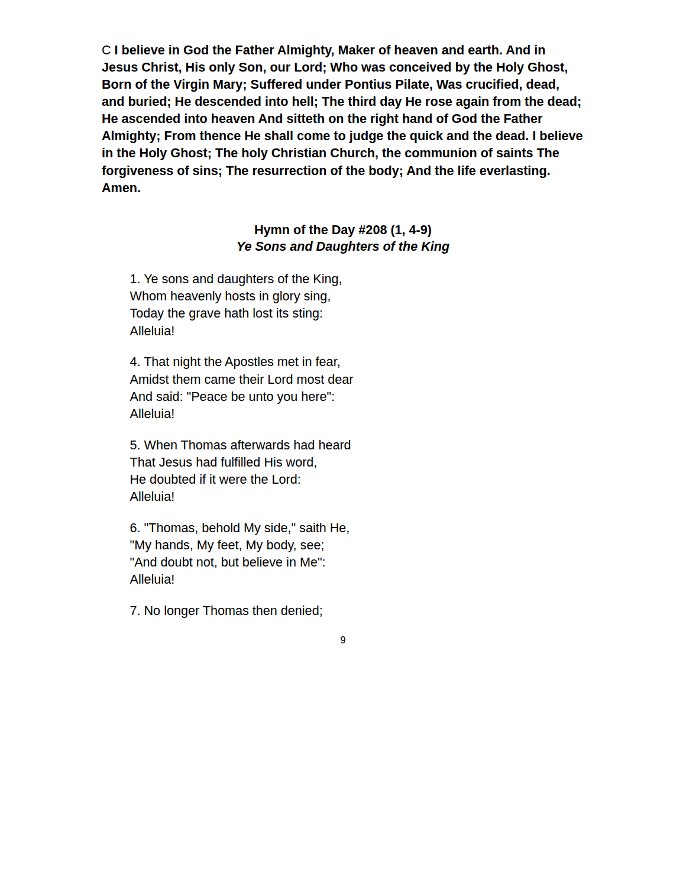C I believe in God the Father Almighty, Maker of heaven and earth. And in Jesus Christ, His only Son, our Lord; Who was conceived by the Holy Ghost, Born of the Virgin Mary; Suffered under Pontius Pilate, Was crucified, dead, and buried; He descended into hell; The third day He rose again from the dead; He ascended into heaven And sitteth on the right hand of God the Father Almighty; From thence He shall come to judge the quick and the dead. I believe in the Holy Ghost; The holy Christian Church, the communion of saints The forgiveness of sins; The resurrection of the body; And the life everlasting. Amen.
Hymn of the Day #208 (1, 4-9)
Ye Sons and Daughters of the King
1. Ye sons and daughters of the King,
Whom heavenly hosts in glory sing,
Today the grave hath lost its sting:
Alleluia!
4. That night the Apostles met in fear,
Amidst them came their Lord most dear
And said: "Peace be unto you here":
Alleluia!
5. When Thomas afterwards had heard
That Jesus had fulfilled His word,
He doubted if it were the Lord:
Alleluia!
6. "Thomas, behold My side," saith He,
"My hands, My feet, My body, see;
"And doubt not, but believe in Me":
Alleluia!
7. No longer Thomas then denied;
9